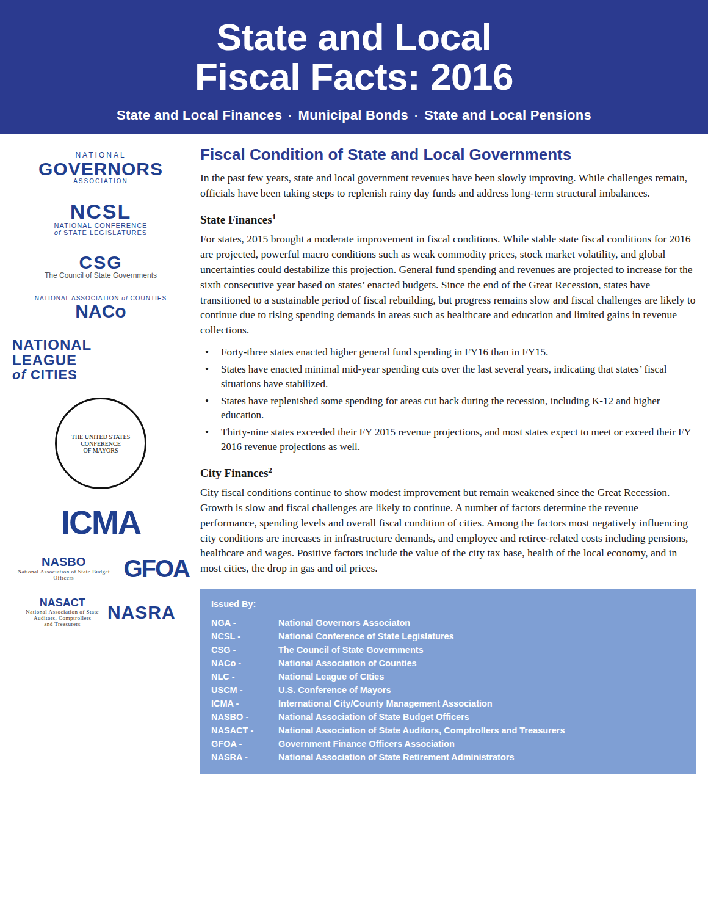State and Local
Fiscal Facts: 2016
State and Local Finances·Municipal Bonds·State and Local Pensions
NATIONAL
GOVERNORS
ASSOCIATION
NCSL
NATIONAL CONFERENCE
of STATE LEGISLATURES
CSG
The Council of State Governments
NATIONAL ASSOCIATION of COUNTIES
NACo
NATIONAL
LEAGUE
of CITIES
THE UNITED STATES
CONFERENCE
OF MAYORS
ICMA
NASBO
National Association of State Budget Officers
GFOA
NASACT
National Association of State
Auditors, Comptrollers
and Treasurers
NASRA
Fiscal Condition of State and Local Governments
In the past few years, state and local government revenues have been slowly improving. While challenges remain, officials have been taking steps to replenish rainy day funds and address long-term structural imbalances.
State Finances1
For states, 2015 brought a moderate improvement in fiscal conditions. While stable state fiscal conditions for 2016 are projected, powerful macro conditions such as weak commodity prices, stock market volatility, and global uncertainties could destabilize this projection. General fund spending and revenues are projected to increase for the sixth consecutive year based on states’ enacted budgets. Since the end of the Great Recession, states have transitioned to a sustainable period of fiscal rebuilding, but progress remains slow and fiscal challenges are likely to continue due to rising spending demands in areas such as healthcare and education and limited gains in revenue collections.
Forty-three states enacted higher general fund spending in FY16 than in FY15.
States have enacted minimal mid-year spending cuts over the last several years, indicating that states’ fiscal situations have stabilized.
States have replenished some spending for areas cut back during the recession, including K-12 and higher education.
Thirty-nine states exceeded their FY 2015 revenue projections, and most states expect to meet or exceed their FY 2016 revenue projections as well.
City Finances2
City fiscal conditions continue to show modest improvement but remain weakened since the Great Recession. Growth is slow and fiscal challenges are likely to continue. A number of factors determine the revenue performance, spending levels and overall fiscal condition of cities. Among the factors most negatively influencing city conditions are increases in infrastructure demands, and employee and retiree-related costs including pensions, healthcare and wages. Positive factors include the value of the city tax base, health of the local economy, and in most cities, the drop in gas and oil prices.
Issued By:
| NGA - | National Governors Associaton |
| NCSL - | National Conference of State Legislatures |
| CSG - | The Council of State Governments |
| NACo - | National Association of Counties |
| NLC - | National League of CIties |
| USCM - | U.S. Conference of Mayors |
| ICMA - | International City/County Management Association |
| NASBO - | National Association of State Budget Officers |
| NASACT - | National Association of State Auditors, Comptrollers and Treasurers |
| GFOA - | Government Finance Officers Association |
| NASRA - | National Association of State Retirement Administrators |